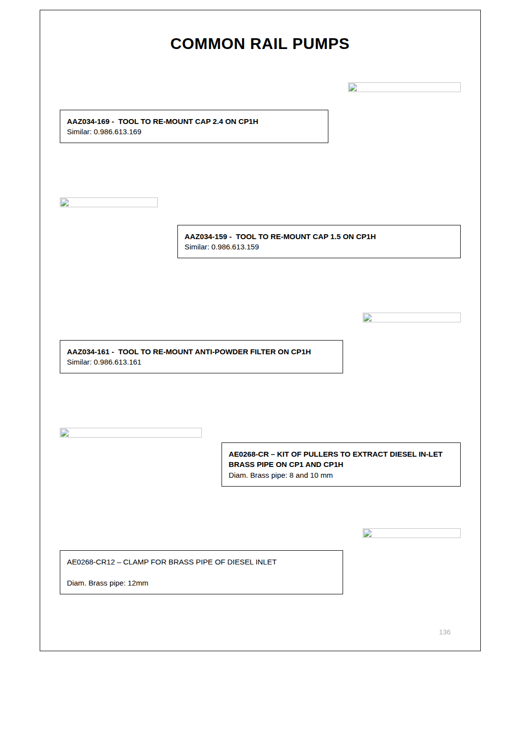COMMON RAIL PUMPS
AAZ034-169 - TOOL TO RE-MOUNT CAP 2.4 ON CP1H
Similar: 0.986.613.169
AAZ034-159 - TOOL TO RE-MOUNT CAP 1.5 ON CP1H
Similar: 0.986.613.159
AAZ034-161 - TOOL TO RE-MOUNT ANTI-POWDER FILTER ON CP1H
Similar: 0.986.613.161
AE0268-CR – KIT OF PULLERS TO EXTRACT DIESEL IN-LET BRASS PIPE ON CP1 AND CP1H
Diam. Brass pipe: 8 and 10 mm
AE0268-CR12 – CLAMP FOR BRASS PIPE OF DIESEL INLET
Diam. Brass pipe: 12mm
136